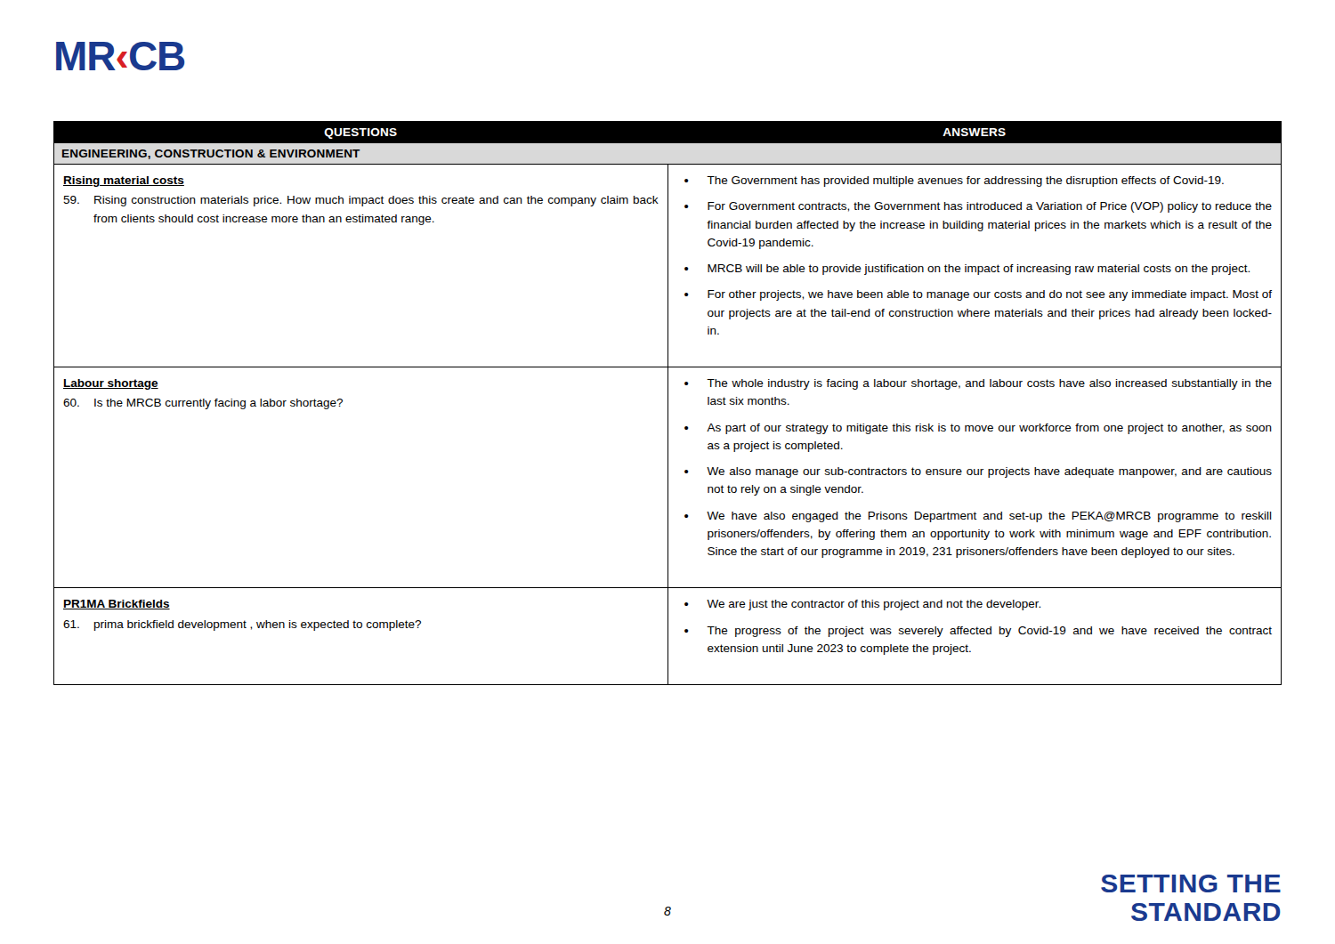MR‹CB
| QUESTIONS | ANSWERS |
| --- | --- |
| ENGINEERING, CONSTRUCTION & ENVIRONMENT |
| Rising material costs 59. Rising construction materials price. How much impact does this create and can the company claim back from clients should cost increase more than an estimated range. | The Government has provided multiple avenues for addressing the disruption effects of Covid-19. For Government contracts, the Government has introduced a Variation of Price (VOP) policy to reduce the financial burden affected by the increase in building material prices in the markets which is a result of the Covid-19 pandemic. MRCB will be able to provide justification on the impact of increasing raw material costs on the project. For other projects, we have been able to manage our costs and do not see any immediate impact. Most of our projects are at the tail-end of construction where materials and their prices had already been locked-in. |
| Labour shortage 60. Is the MRCB currently facing a labor shortage? | The whole industry is facing a labour shortage, and labour costs have also increased substantially in the last six months. As part of our strategy to mitigate this risk is to move our workforce from one project to another, as soon as a project is completed. We also manage our sub-contractors to ensure our projects have adequate manpower, and are cautious not to rely on a single vendor. We have also engaged the Prisons Department and set-up the PEKA@MRCB programme to reskill prisoners/offenders, by offering them an opportunity to work with minimum wage and EPF contribution. Since the start of our programme in 2019, 231 prisoners/offenders have been deployed to our sites. |
| PR1MA Brickfields 61. prima brickfield development , when is expected to complete? | We are just the contractor of this project and not the developer. The progress of the project was severely affected by Covid-19 and we have received the contract extension until June 2023 to complete the project. |
8
SETTING THE
STANDARD